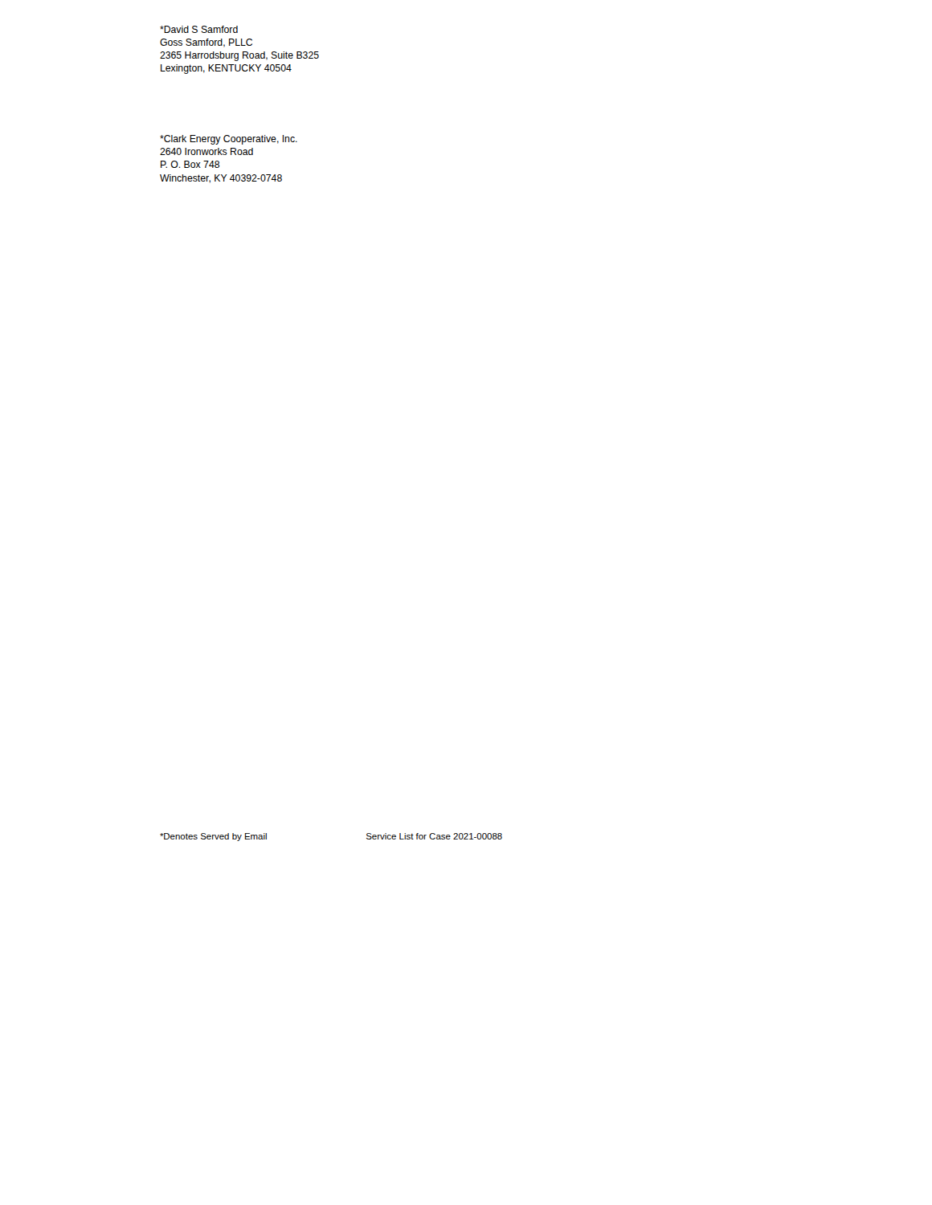*David S Samford Goss Samford, PLLC 2365 Harrodsburg Road, Suite B325 Lexington, KENTUCKY 40504
*Clark Energy Cooperative, Inc. 2640 Ironworks Road P. O. Box 748 Winchester, KY 40392-0748
*Denotes Served by Email Service List for Case 2021-00088